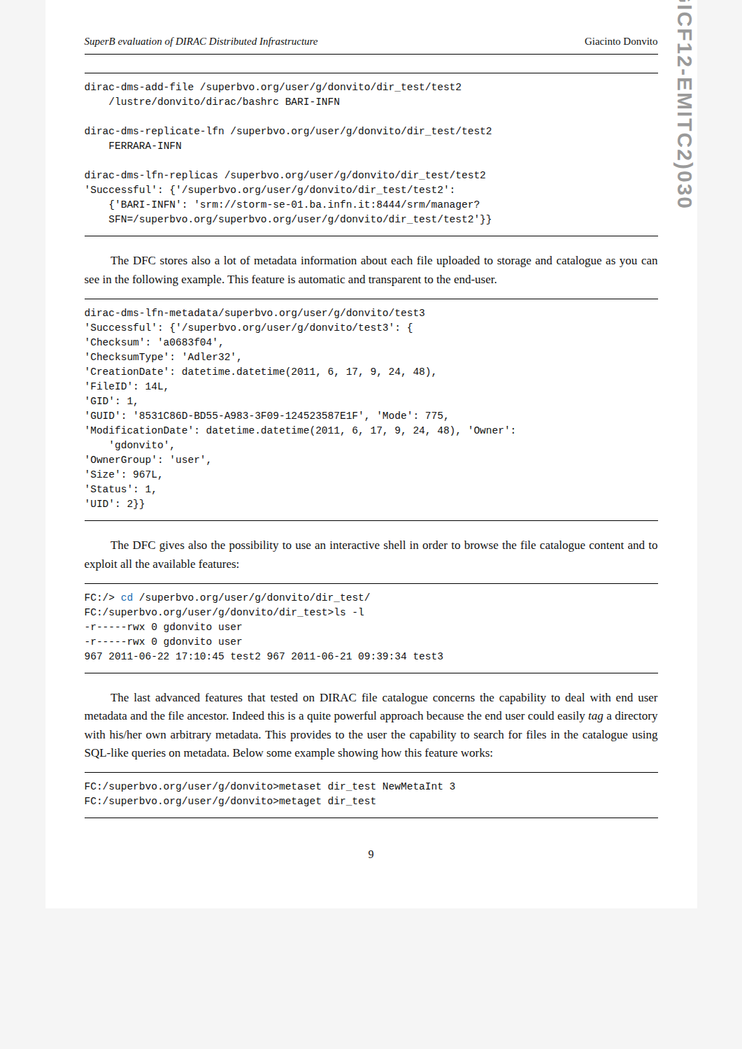PoS(EGICF12-EMITC2)030
SuperB evaluation of DIRAC Distributed Infrastructure Giacinto Donvito
dirac-dms-add-file /superbvo.org/user/g/donvito/dir_test/test2
    /lustre/donvito/dirac/bashrc BARI-INFN

dirac-dms-replicate-lfn /superbvo.org/user/g/donvito/dir_test/test2
    FERRARA-INFN

dirac-dms-lfn-replicas /superbvo.org/user/g/donvito/dir_test/test2
'Successful': {'/superbvo.org/user/g/donvito/dir_test/test2':
    {'BARI-INFN': 'srm://storm-se-01.ba.infn.it:8444/srm/manager?
    SFN=/superbvo.org/superbvo.org/user/g/donvito/dir_test/test2'}}
The DFC stores also a lot of metadata information about each file uploaded to storage and catalogue as you can see in the following example. This feature is automatic and transparent to the end-user.
dirac-dms-lfn-metadata/superbvo.org/user/g/donvito/test3
'Successful': {'/superbvo.org/user/g/donvito/test3': {
'Checksum': 'a0683f04',
'ChecksumType': 'Adler32',
'CreationDate': datetime.datetime(2011, 6, 17, 9, 24, 48),
'FileID': 14L,
'GID': 1,
'GUID': '8531C86D-BD55-A983-3F09-124523587E1F', 'Mode': 775,
'ModificationDate': datetime.datetime(2011, 6, 17, 9, 24, 48), 'Owner':
    'gdonvito',
'OwnerGroup': 'user',
'Size': 967L,
'Status': 1,
'UID': 2}}
The DFC gives also the possibility to use an interactive shell in order to browse the file catalogue content and to exploit all the available features:
FC:/> cd /superbvo.org/user/g/donvito/dir_test/
FC:/superbvo.org/user/g/donvito/dir_test>ls -l
-r-----rwx 0 gdonvito user
-r-----rwx 0 gdonvito user
967 2011-06-22 17:10:45 test2 967 2011-06-21 09:39:34 test3
The last advanced features that tested on DIRAC file catalogue concerns the capability to deal with end user metadata and the file ancestor. Indeed this is a quite powerful approach because the end user could easily tag a directory with his/her own arbitrary metadata. This provides to the user the capability to search for files in the catalogue using SQL-like queries on metadata. Below some example showing how this feature works:
FC:/superbvo.org/user/g/donvito>metaset dir_test NewMetaInt 3
FC:/superbvo.org/user/g/donvito>metaget dir_test
9